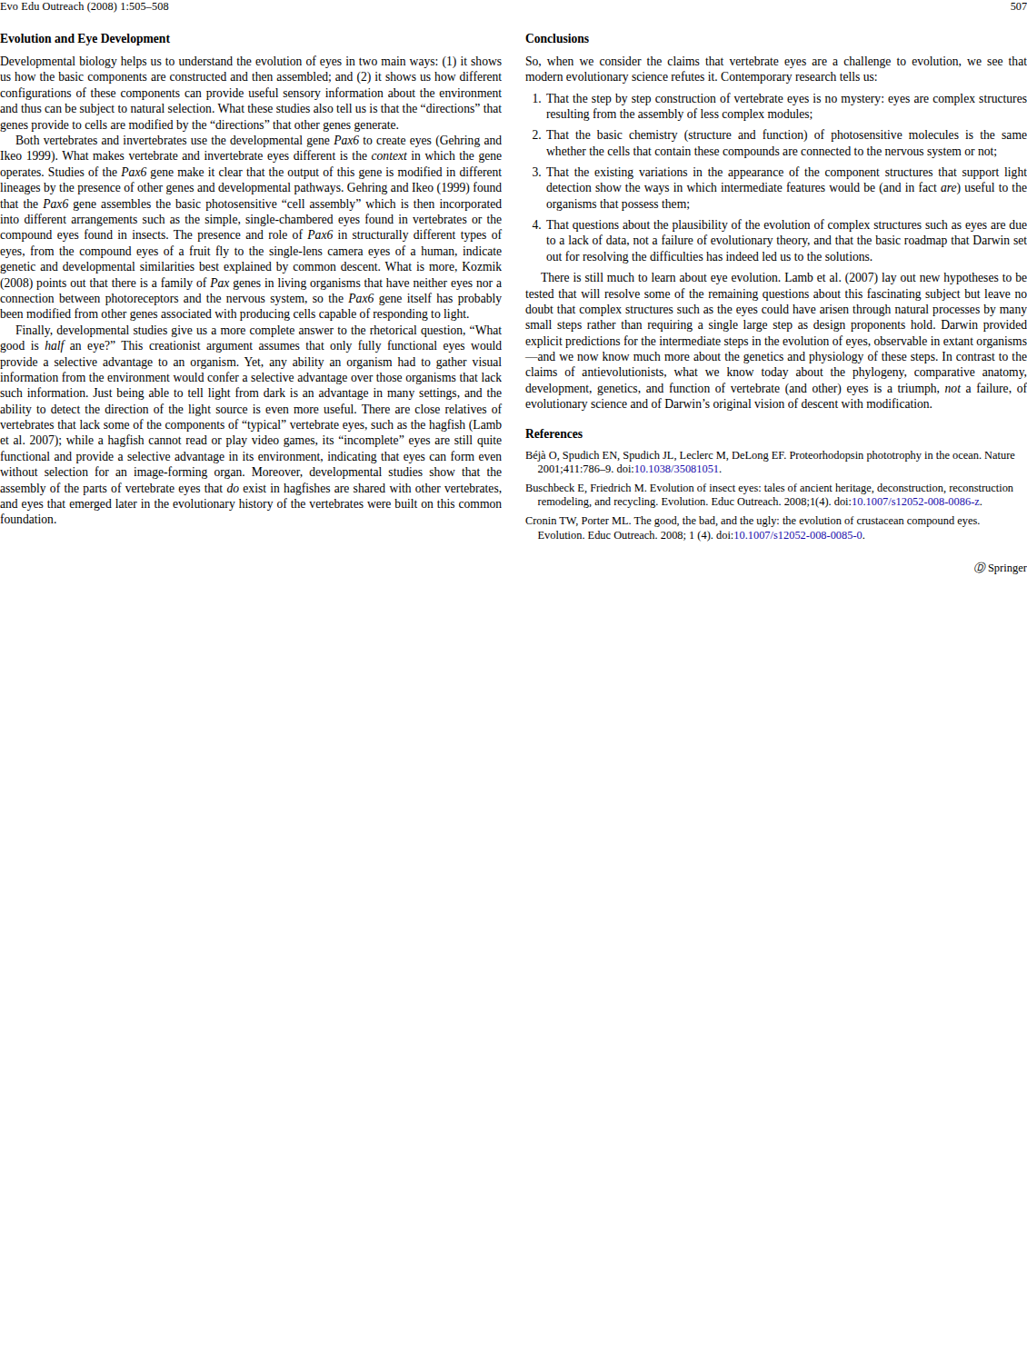Evo Edu Outreach (2008) 1:505–508
507
Evolution and Eye Development
Developmental biology helps us to understand the evolution of eyes in two main ways: (1) it shows us how the basic components are constructed and then assembled; and (2) it shows us how different configurations of these components can provide useful sensory information about the environment and thus can be subject to natural selection. What these studies also tell us is that the “directions” that genes provide to cells are modified by the “directions” that other genes generate.
Both vertebrates and invertebrates use the developmental gene Pax6 to create eyes (Gehring and Ikeo 1999). What makes vertebrate and invertebrate eyes different is the context in which the gene operates. Studies of the Pax6 gene make it clear that the output of this gene is modified in different lineages by the presence of other genes and developmental pathways. Gehring and Ikeo (1999) found that the Pax6 gene assembles the basic photosensitive “cell assembly” which is then incorporated into different arrangements such as the simple, single-chambered eyes found in vertebrates or the compound eyes found in insects. The presence and role of Pax6 in structurally different types of eyes, from the compound eyes of a fruit fly to the single-lens camera eyes of a human, indicate genetic and developmental similarities best explained by common descent. What is more, Kozmik (2008) points out that there is a family of Pax genes in living organisms that have neither eyes nor a connection between photoreceptors and the nervous system, so the Pax6 gene itself has probably been modified from other genes associated with producing cells capable of responding to light.
Finally, developmental studies give us a more complete answer to the rhetorical question, “What good is half an eye?” This creationist argument assumes that only fully functional eyes would provide a selective advantage to an organism. Yet, any ability an organism had to gather visual information from the environment would confer a selective advantage over those organisms that lack such information. Just being able to tell light from dark is an advantage in many settings, and the ability to detect the direction of the light source is even more useful. There are close relatives of vertebrates that lack some of the components of “typical” vertebrate eyes, such as the hagfish (Lamb et al. 2007); while a hagfish cannot read or play video games, its “incomplete” eyes are still quite functional and provide a selective advantage in its environment, indicating that eyes can form even without selection for an image-forming organ. Moreover, developmental studies show that the assembly of the parts of vertebrate eyes that do exist in hagfishes are shared with other vertebrates, and eyes that emerged later in the evolutionary history of the vertebrates were built on this common foundation.
Conclusions
So, when we consider the claims that vertebrate eyes are a challenge to evolution, we see that modern evolutionary science refutes it. Contemporary research tells us:
That the step by step construction of vertebrate eyes is no mystery: eyes are complex structures resulting from the assembly of less complex modules;
That the basic chemistry (structure and function) of photosensitive molecules is the same whether the cells that contain these compounds are connected to the nervous system or not;
That the existing variations in the appearance of the component structures that support light detection show the ways in which intermediate features would be (and in fact are) useful to the organisms that possess them;
That questions about the plausibility of the evolution of complex structures such as eyes are due to a lack of data, not a failure of evolutionary theory, and that the basic roadmap that Darwin set out for resolving the difficulties has indeed led us to the solutions.
There is still much to learn about eye evolution. Lamb et al. (2007) lay out new hypotheses to be tested that will resolve some of the remaining questions about this fascinating subject but leave no doubt that complex structures such as the eyes could have arisen through natural processes by many small steps rather than requiring a single large step as design proponents hold. Darwin provided explicit predictions for the intermediate steps in the evolution of eyes, observable in extant organisms—and we now know much more about the genetics and physiology of these steps. In contrast to the claims of antievolutionists, what we know today about the phylogeny, comparative anatomy, development, genetics, and function of vertebrate (and other) eyes is a triumph, not a failure, of evolutionary science and of Darwin’s original vision of descent with modification.
References
Béjà O, Spudich EN, Spudich JL, Leclerc M, DeLong EF. Proteorhodopsin phototrophy in the ocean. Nature 2001;411:786–9. doi:10.1038/35081051.
Buschbeck E, Friedrich M. Evolution of insect eyes: tales of ancient heritage, deconstruction, reconstruction remodeling, and recycling. Evolution. Educ Outreach. 2008;1(4). doi:10.1007/s12052-008-0086-z.
Cronin TW, Porter ML. The good, the bad, and the ugly: the evolution of crustacean compound eyes. Evolution. Educ Outreach. 2008; 1 (4). doi:10.1007/s12052-008-0085-0.
ⒹSpringer